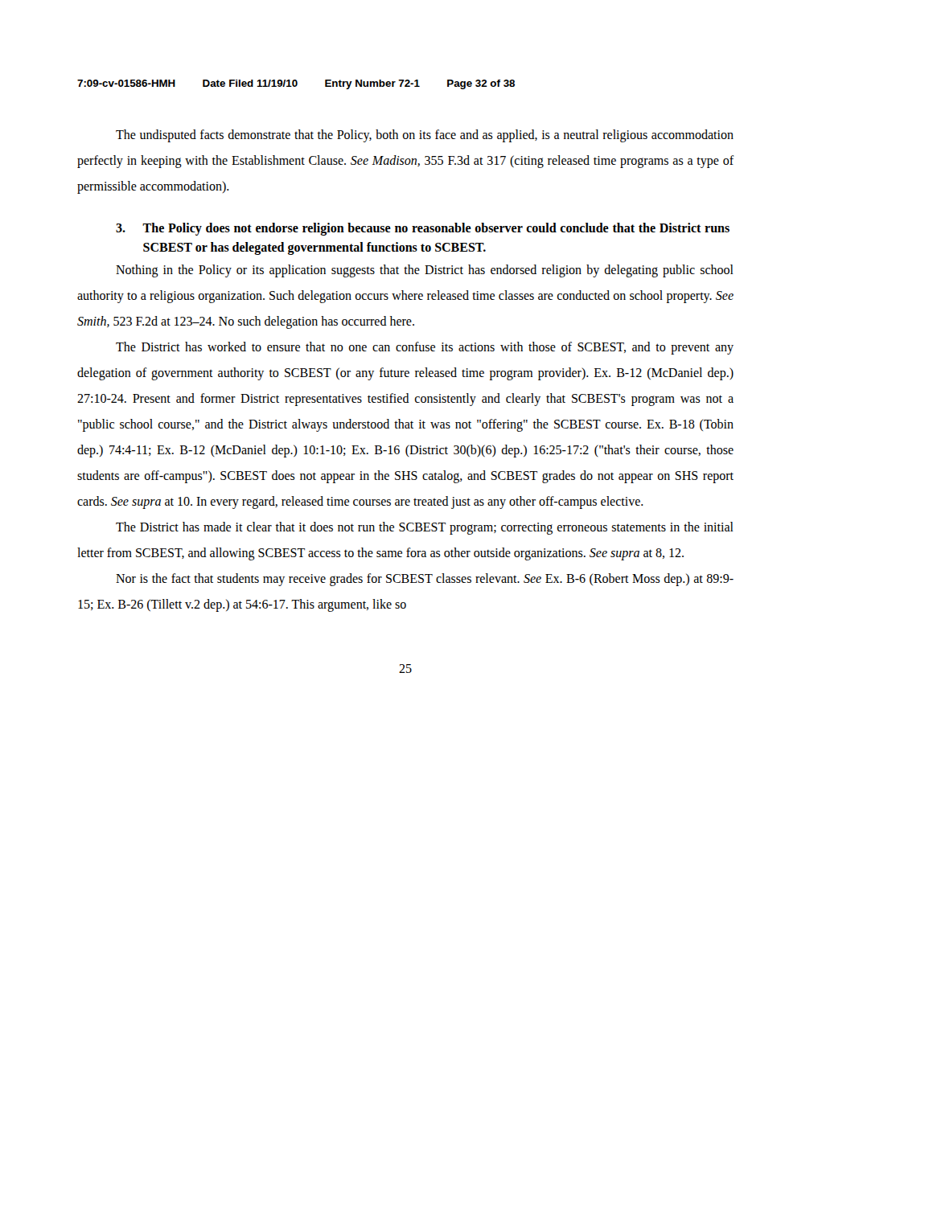7:09-cv-01586-HMH Date Filed 11/19/10 Entry Number 72-1 Page 32 of 38
The undisputed facts demonstrate that the Policy, both on its face and as applied, is a neutral religious accommodation perfectly in keeping with the Establishment Clause. See Madison, 355 F.3d at 317 (citing released time programs as a type of permissible accommodation).
3. The Policy does not endorse religion because no reasonable observer could conclude that the District runs SCBEST or has delegated governmental functions to SCBEST.
Nothing in the Policy or its application suggests that the District has endorsed religion by delegating public school authority to a religious organization. Such delegation occurs where released time classes are conducted on school property. See Smith, 523 F.2d at 123–24. No such delegation has occurred here.
The District has worked to ensure that no one can confuse its actions with those of SCBEST, and to prevent any delegation of government authority to SCBEST (or any future released time program provider). Ex. B-12 (McDaniel dep.) 27:10-24. Present and former District representatives testified consistently and clearly that SCBEST's program was not a "public school course," and the District always understood that it was not "offering" the SCBEST course. Ex. B-18 (Tobin dep.) 74:4-11; Ex. B-12 (McDaniel dep.) 10:1-10; Ex. B-16 (District 30(b)(6) dep.) 16:25-17:2 ("that's their course, those students are off-campus"). SCBEST does not appear in the SHS catalog, and SCBEST grades do not appear on SHS report cards. See supra at 10. In every regard, released time courses are treated just as any other off-campus elective.
The District has made it clear that it does not run the SCBEST program; correcting erroneous statements in the initial letter from SCBEST, and allowing SCBEST access to the same fora as other outside organizations. See supra at 8, 12.
Nor is the fact that students may receive grades for SCBEST classes relevant. See Ex. B-6 (Robert Moss dep.) at 89:9-15; Ex. B-26 (Tillett v.2 dep.) at 54:6-17. This argument, like so
25